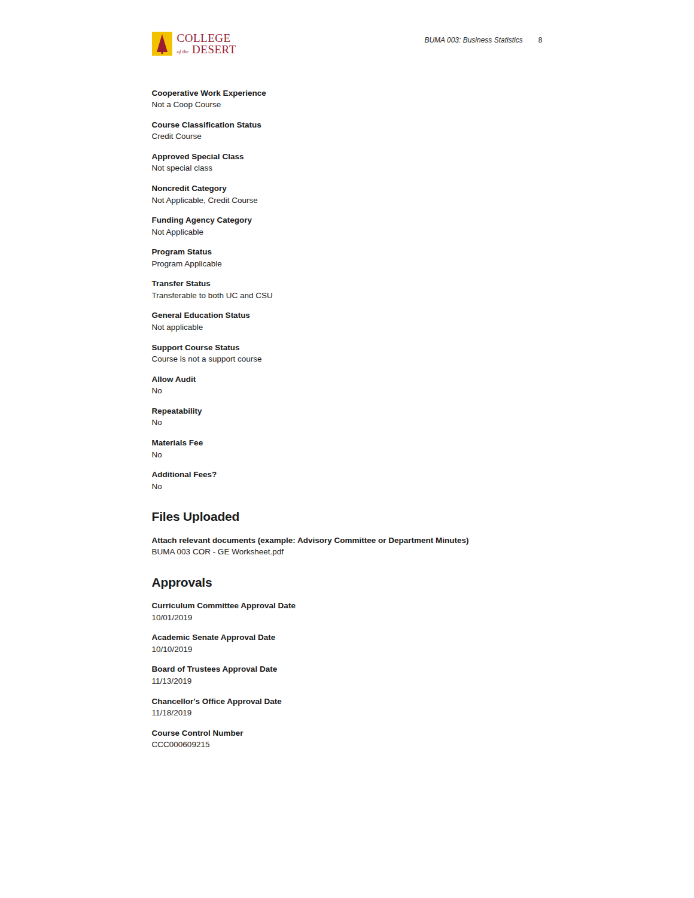COLLEGE of the DESERT
BUMA 003: Business Statistics 8
Cooperative Work Experience
Not a Coop Course
Course Classification Status
Credit Course
Approved Special Class
Not special class
Noncredit Category
Not Applicable, Credit Course
Funding Agency Category
Not Applicable
Program Status
Program Applicable
Transfer Status
Transferable to both UC and CSU
General Education Status
Not applicable
Support Course Status
Course is not a support course
Allow Audit
No
Repeatability
No
Materials Fee
No
Additional Fees?
No
Files Uploaded
Attach relevant documents (example: Advisory Committee or Department Minutes)
BUMA 003 COR - GE Worksheet.pdf
Approvals
Curriculum Committee Approval Date
10/01/2019
Academic Senate Approval Date
10/10/2019
Board of Trustees Approval Date
11/13/2019
Chancellor's Office Approval Date
11/18/2019
Course Control Number
CCC000609215